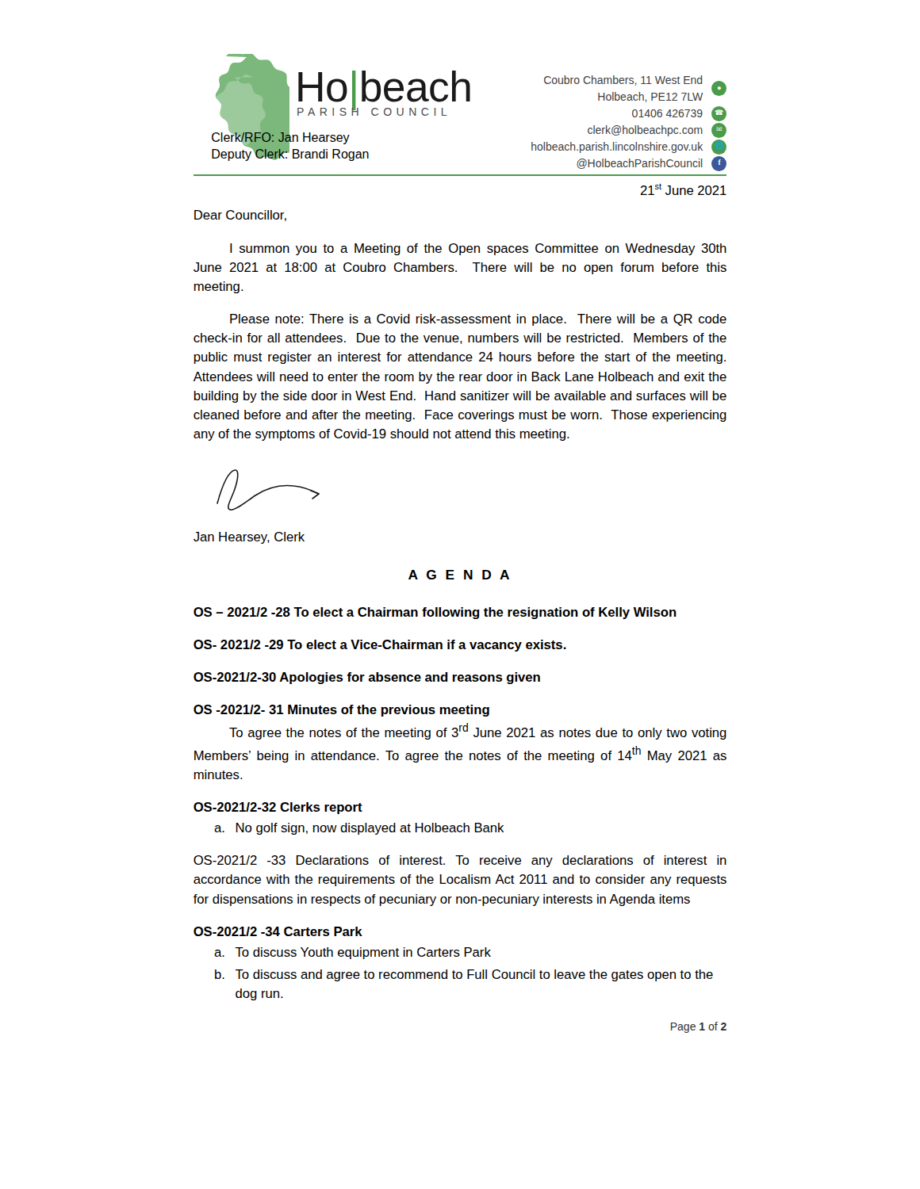Ho|beach
PARISH COUNCIL
Clerk/RFO: Jan Hearsey
Deputy Clerk: Brandi Rogan
Coubro Chambers, 11 West End
Holbeach, PE12 7LW ●
01406 426739 ☎
clerk@holbeachpc.com ✉
holbeach.parish.lincolnshire.gov.uk 🌐
@HolbeachParishCouncil f
21st June 2021
Dear Councillor,
I summon you to a Meeting of the Open spaces Committee on Wednesday 30th June 2021 at 18:00 at Coubro Chambers. There will be no open forum before this meeting.
Please note: There is a Covid risk-assessment in place. There will be a QR code check-in for all attendees. Due to the venue, numbers will be restricted. Members of the public must register an interest for attendance 24 hours before the start of the meeting. Attendees will need to enter the room by the rear door in Back Lane Holbeach and exit the building by the side door in West End. Hand sanitizer will be available and surfaces will be cleaned before and after the meeting. Face coverings must be worn. Those experiencing any of the symptoms of Covid-19 should not attend this meeting.
Jan Hearsey, Clerk
A G E N D A
OS – 2021/2 -28 To elect a Chairman following the resignation of Kelly Wilson
OS- 2021/2 -29 To elect a Vice-Chairman if a vacancy exists.
OS-2021/2-30 Apologies for absence and reasons given
OS -2021/2- 31 Minutes of the previous meeting
To agree the notes of the meeting of 3rd June 2021 as notes due to only two voting Members’ being in attendance. To agree the notes of the meeting of 14th May 2021 as minutes.
OS-2021/2-32 Clerks report
No golf sign, now displayed at Holbeach Bank
OS-2021/2 -33 Declarations of interest. To receive any declarations of interest in accordance with the requirements of the Localism Act 2011 and to consider any requests for dispensations in respects of pecuniary or non-pecuniary interests in Agenda items
OS-2021/2 -34 Carters Park
To discuss Youth equipment in Carters Park
To discuss and agree to recommend to Full Council to leave the gates open to the dog run.
Page 1 of 2